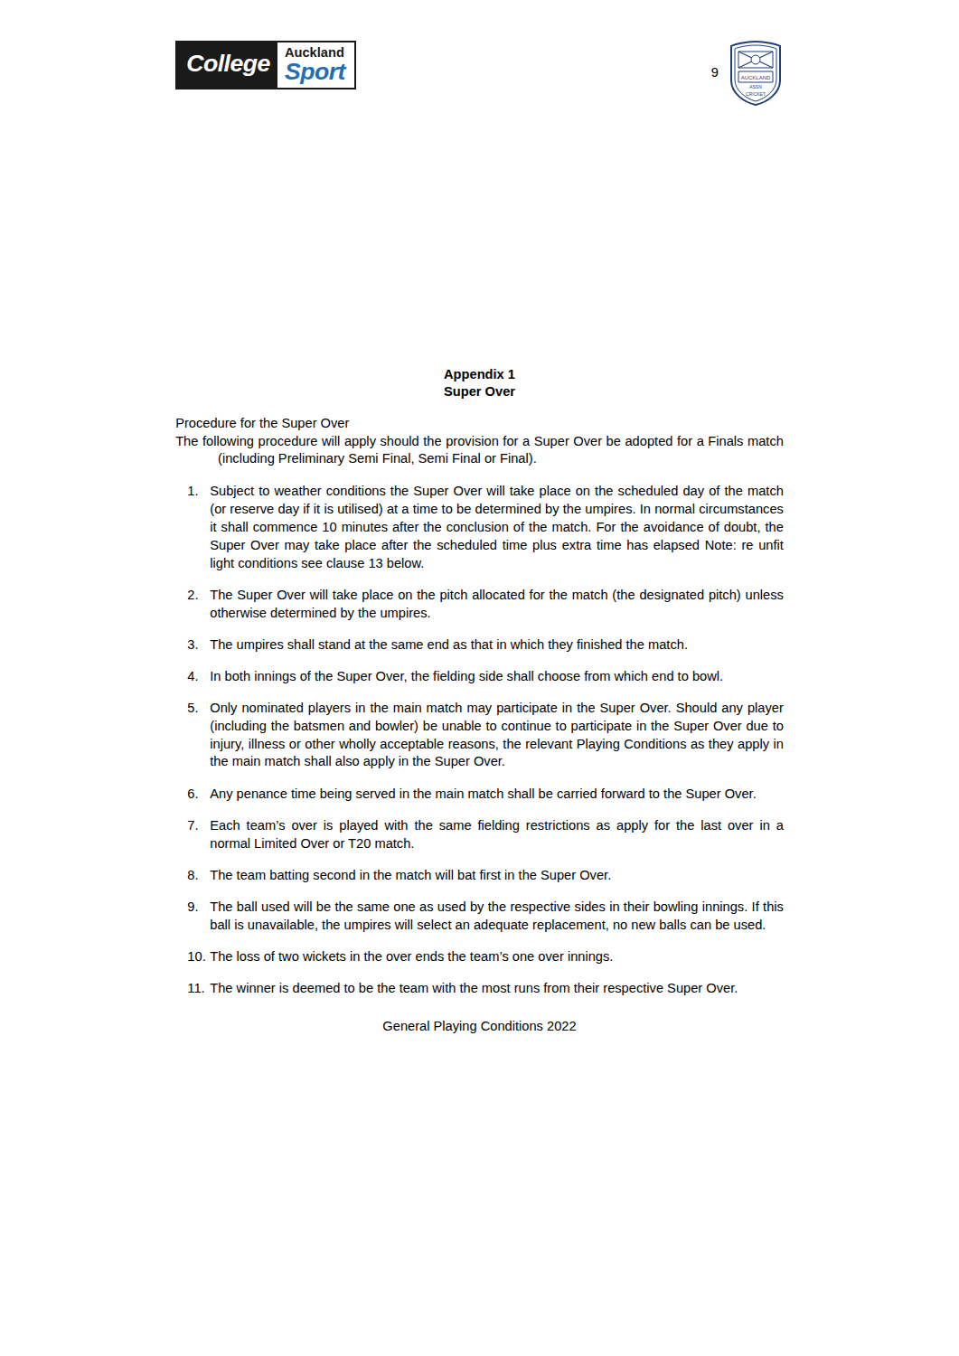College
Auckland
Sport
9
AUCKLAND ASSN CRICKET
Appendix 1 Super Over
Procedure for the Super Over
The following procedure will apply should the provision for a Super Over be adopted for a Finals match (including Preliminary Semi Final, Semi Final or Final).
Subject to weather conditions the Super Over will take place on the scheduled day of the match (or reserve day if it is utilised) at a time to be determined by the umpires. In normal circumstances it shall commence 10 minutes after the conclusion of the match. For the avoidance of doubt, the Super Over may take place after the scheduled time plus extra time has elapsed Note: re unfit light conditions see clause 13 below.
The Super Over will take place on the pitch allocated for the match (the designated pitch) unless otherwise determined by the umpires.
The umpires shall stand at the same end as that in which they finished the match.
In both innings of the Super Over, the fielding side shall choose from which end to bowl.
Only nominated players in the main match may participate in the Super Over. Should any player (including the batsmen and bowler) be unable to continue to participate in the Super Over due to injury, illness or other wholly acceptable reasons, the relevant Playing Conditions as they apply in the main match shall also apply in the Super Over.
Any penance time being served in the main match shall be carried forward to the Super Over.
Each team’s over is played with the same fielding restrictions as apply for the last over in a normal Limited Over or T20 match.
The team batting second in the match will bat first in the Super Over.
The ball used will be the same one as used by the respective sides in their bowling innings. If this ball is unavailable, the umpires will select an adequate replacement, no new balls can be used.
The loss of two wickets in the over ends the team’s one over innings.
The winner is deemed to be the team with the most runs from their respective Super Over.
General Playing Conditions 2022